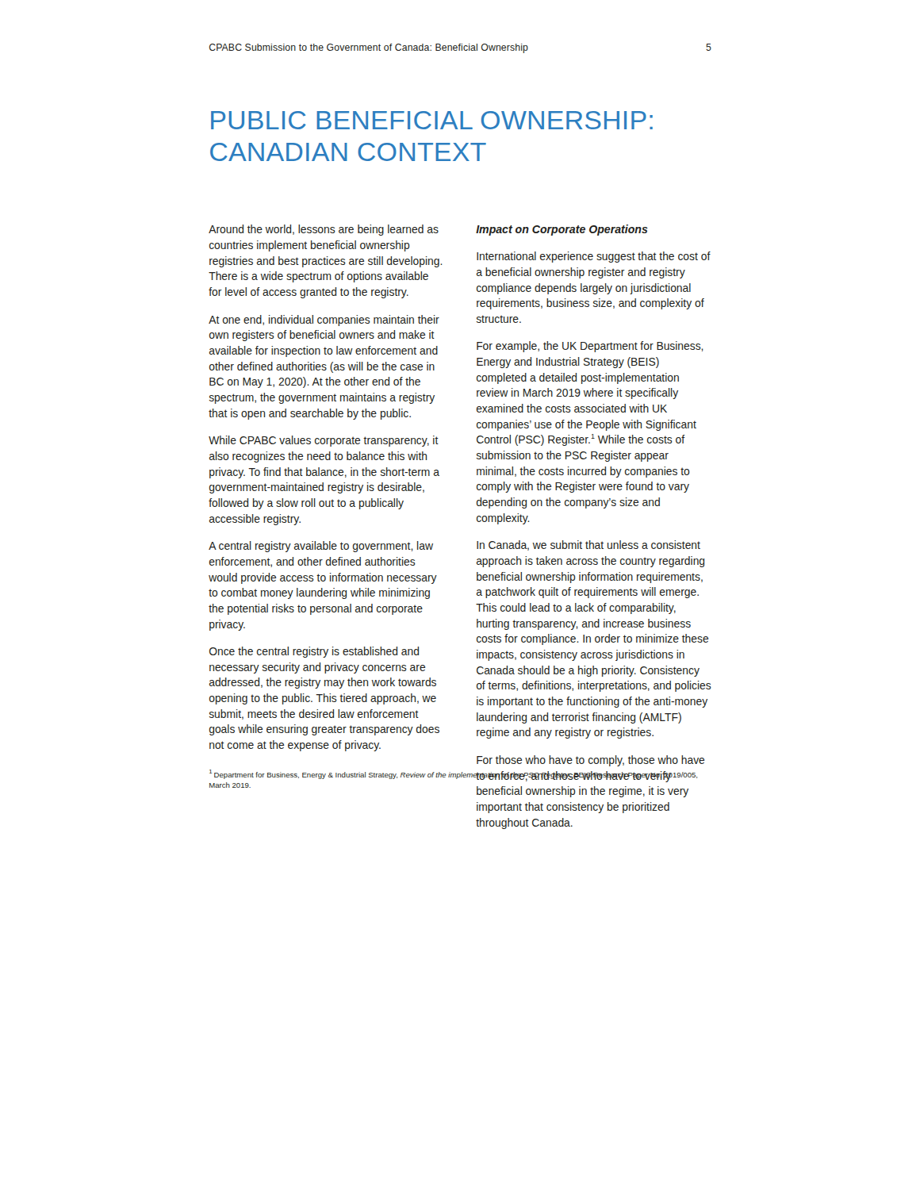CPABC Submission to the Government of Canada: Beneficial Ownership 5
Public Beneficial Ownership:
Canadian Context
Around the world, lessons are being learned as countries implement beneficial ownership registries and best practices are still developing. There is a wide spectrum of options available for level of access granted to the registry.
At one end, individual companies maintain their own registers of beneficial owners and make it available for inspection to law enforcement and other defined authorities (as will be the case in BC on May 1, 2020). At the other end of the spectrum, the government maintains a registry that is open and searchable by the public.
While CPABC values corporate transparency, it also recognizes the need to balance this with privacy. To find that balance, in the short-term a government-maintained registry is desirable, followed by a slow roll out to a publically accessible registry.
A central registry available to government, law enforcement, and other defined authorities would provide access to information necessary to combat money laundering while minimizing the potential risks to personal and corporate privacy.
Once the central registry is established and necessary security and privacy concerns are addressed, the registry may then work towards opening to the public. This tiered approach, we submit, meets the desired law enforcement goals while ensuring greater transparency does not come at the expense of privacy.
Impact on Corporate Operations
International experience suggest that the cost of a beneficial ownership register and registry compliance depends largely on jurisdictional requirements, business size, and complexity of structure.
For example, the UK Department for Business, Energy and Industrial Strategy (BEIS) completed a detailed post-implementation review in March 2019 where it specifically examined the costs associated with UK companies’ use of the People with Significant Control (PSC) Register.1 While the costs of submission to the PSC Register appear minimal, the costs incurred by companies to comply with the Register were found to vary depending on the company’s size and complexity.
In Canada, we submit that unless a consistent approach is taken across the country regarding beneficial ownership information requirements, a patchwork quilt of requirements will emerge. This could lead to a lack of comparability, hurting transparency, and increase business costs for compliance. In order to minimize these impacts, consistency across jurisdictions in Canada should be a high priority. Consistency of terms, definitions, interpretations, and policies is important to the functioning of the anti-money laundering and terrorist financing (AMLTF) regime and any registry or registries.
For those who have to comply, those who have to enforce, and those who have to verify beneficial ownership in the regime, it is very important that consistency be prioritized throughout Canada.
1 Department for Business, Energy & Industrial Strategy, Review of the implementation of the PSC Register, BEIS Research Paper No. 2019/005, March 2019.